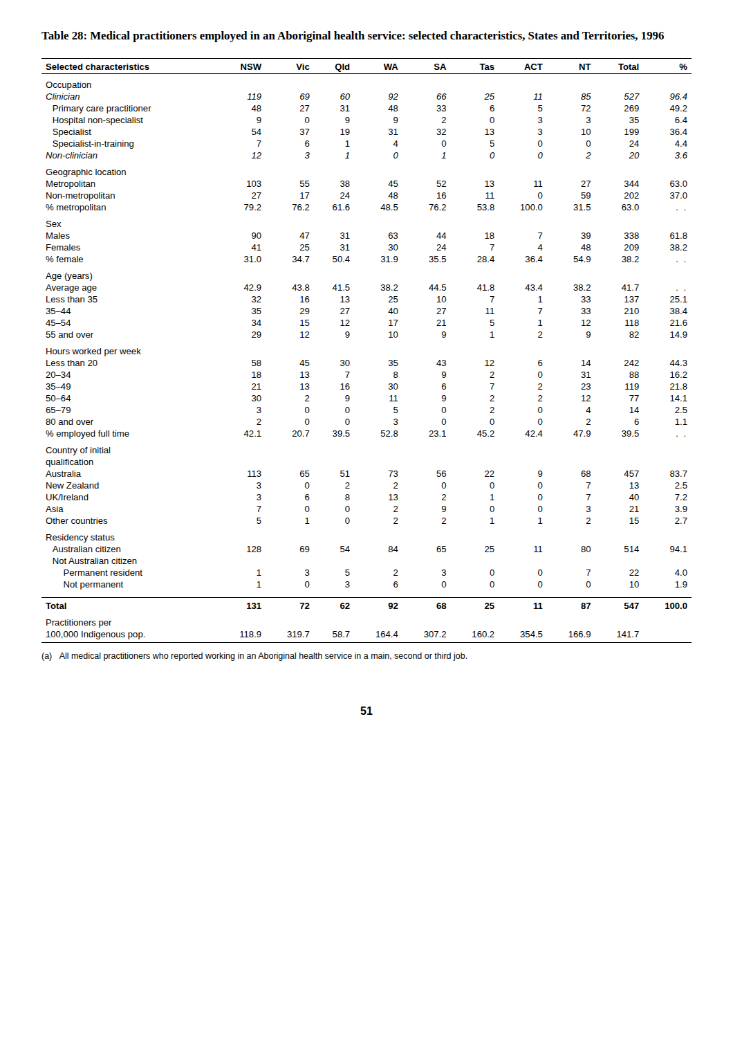Table 28: Medical practitioners employed in an Aboriginal health service: selected characteristics, States and Territories, 1996
| Selected characteristics | NSW | Vic | Qld | WA | SA | Tas | ACT | NT | Total | % |
| --- | --- | --- | --- | --- | --- | --- | --- | --- | --- | --- |
| Occupation | | | | | | | | | | |
| Clinician | 119 | 69 | 60 | 92 | 66 | 25 | 11 | 85 | 527 | 96.4 |
| Primary care practitioner | 48 | 27 | 31 | 48 | 33 | 6 | 5 | 72 | 269 | 49.2 |
| Hospital non-specialist | 9 | 0 | 9 | 9 | 2 | 0 | 3 | 3 | 35 | 6.4 |
| Specialist | 54 | 37 | 19 | 31 | 32 | 13 | 3 | 10 | 199 | 36.4 |
| Specialist-in-training | 7 | 6 | 1 | 4 | 0 | 5 | 0 | 0 | 24 | 4.4 |
| Non-clinician | 12 | 3 | 1 | 0 | 1 | 0 | 0 | 2 | 20 | 3.6 |
| Geographic location | | | | | | | | | | |
| Metropolitan | 103 | 55 | 38 | 45 | 52 | 13 | 11 | 27 | 344 | 63.0 |
| Non-metropolitan | 27 | 17 | 24 | 48 | 16 | 11 | 0 | 59 | 202 | 37.0 |
| % metropolitan | 79.2 | 76.2 | 61.6 | 48.5 | 76.2 | 53.8 | 100.0 | 31.5 | 63.0 | . . |
| Sex | | | | | | | | | | |
| Males | 90 | 47 | 31 | 63 | 44 | 18 | 7 | 39 | 338 | 61.8 |
| Females | 41 | 25 | 31 | 30 | 24 | 7 | 4 | 48 | 209 | 38.2 |
| % female | 31.0 | 34.7 | 50.4 | 31.9 | 35.5 | 28.4 | 36.4 | 54.9 | 38.2 | . . |
| Age (years) | | | | | | | | | | |
| Average age | 42.9 | 43.8 | 41.5 | 38.2 | 44.5 | 41.8 | 43.4 | 38.2 | 41.7 | . . |
| Less than 35 | 32 | 16 | 13 | 25 | 10 | 7 | 1 | 33 | 137 | 25.1 |
| 35–44 | 35 | 29 | 27 | 40 | 27 | 11 | 7 | 33 | 210 | 38.4 |
| 45–54 | 34 | 15 | 12 | 17 | 21 | 5 | 1 | 12 | 118 | 21.6 |
| 55 and over | 29 | 12 | 9 | 10 | 9 | 1 | 2 | 9 | 82 | 14.9 |
| Hours worked per week | | | | | | | | | | |
| Less than 20 | 58 | 45 | 30 | 35 | 43 | 12 | 6 | 14 | 242 | 44.3 |
| 20–34 | 18 | 13 | 7 | 8 | 9 | 2 | 0 | 31 | 88 | 16.2 |
| 35–49 | 21 | 13 | 16 | 30 | 6 | 7 | 2 | 23 | 119 | 21.8 |
| 50–64 | 30 | 2 | 9 | 11 | 9 | 2 | 2 | 12 | 77 | 14.1 |
| 65–79 | 3 | 0 | 0 | 5 | 0 | 2 | 0 | 4 | 14 | 2.5 |
| 80 and over | 2 | 0 | 0 | 3 | 0 | 0 | 0 | 2 | 6 | 1.1 |
| % employed full time | 42.1 | 20.7 | 39.5 | 52.8 | 23.1 | 45.2 | 42.4 | 47.9 | 39.5 | . . |
| Country of initial | | | | | | | | | | |
| qualification | | | | | | | | | | |
| Australia | 113 | 65 | 51 | 73 | 56 | 22 | 9 | 68 | 457 | 83.7 |
| New Zealand | 3 | 0 | 2 | 2 | 0 | 0 | 0 | 7 | 13 | 2.5 |
| UK/Ireland | 3 | 6 | 8 | 13 | 2 | 1 | 0 | 7 | 40 | 7.2 |
| Asia | 7 | 0 | 0 | 2 | 9 | 0 | 0 | 3 | 21 | 3.9 |
| Other countries | 5 | 1 | 0 | 2 | 2 | 1 | 1 | 2 | 15 | 2.7 |
| Residency status | | | | | | | | | | |
| Australian citizen | 128 | 69 | 54 | 84 | 65 | 25 | 11 | 80 | 514 | 94.1 |
| Not Australian citizen | | | | | | | | | | |
| Permanent resident | 1 | 3 | 5 | 2 | 3 | 0 | 0 | 7 | 22 | 4.0 |
| Not permanent | 1 | 0 | 3 | 6 | 0 | 0 | 0 | 0 | 10 | 1.9 |
| Total | 131 | 72 | 62 | 92 | 68 | 25 | 11 | 87 | 547 | 100.0 |
| Practitioners per | | | | | | | | | | |
| 100,000 Indigenous pop. | 118.9 | 319.7 | 58.7 | 164.4 | 307.2 | 160.2 | 354.5 | 166.9 | 141.7 | |
(a) All medical practitioners who reported working in an Aboriginal health service in a main, second or third job.
51